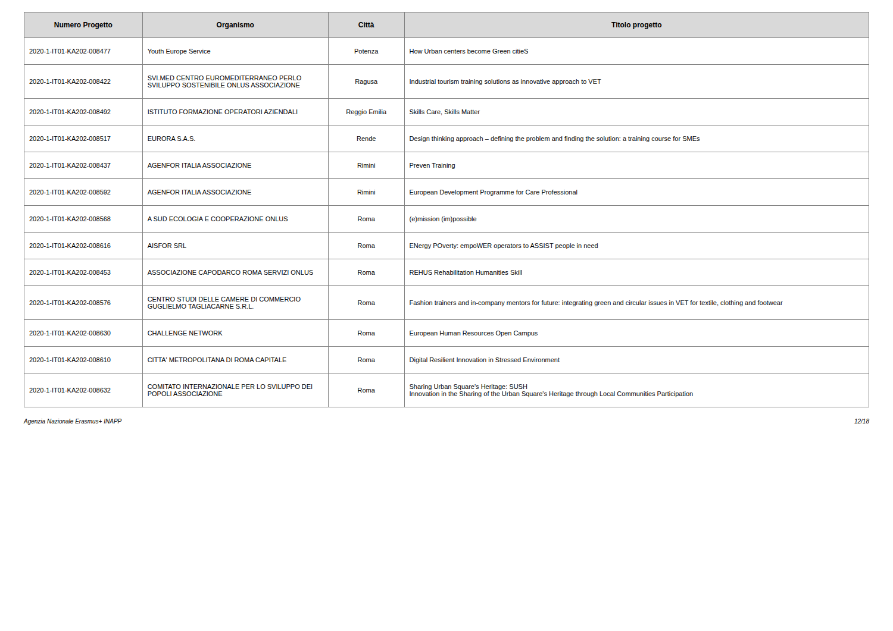| Numero Progetto | Organismo | Città | Titolo progetto |
| --- | --- | --- | --- |
| 2020-1-IT01-KA202-008477 | Youth Europe Service | Potenza | How Urban centers become Green citieS |
| 2020-1-IT01-KA202-008422 | SVI.MED CENTRO EUROMEDITERRANEO PERLO SVILUPPO SOSTENIBILE ONLUS ASSOCIAZIONE | Ragusa | Industrial tourism training solutions as innovative approach to VET |
| 2020-1-IT01-KA202-008492 | ISTITUTO FORMAZIONE OPERATORI AZIENDALI | Reggio Emilia | Skills Care, Skills Matter |
| 2020-1-IT01-KA202-008517 | EURORA S.A.S. | Rende | Design thinking approach – defining the problem and finding the solution: a training course for SMEs |
| 2020-1-IT01-KA202-008437 | AGENFOR ITALIA ASSOCIAZIONE | Rimini | Preven Training |
| 2020-1-IT01-KA202-008592 | AGENFOR ITALIA ASSOCIAZIONE | Rimini | European Development Programme for Care Professional |
| 2020-1-IT01-KA202-008568 | A SUD ECOLOGIA E COOPERAZIONE ONLUS | Roma | (e)mission (im)possible |
| 2020-1-IT01-KA202-008616 | AISFOR SRL | Roma | ENergy POverty: empoWER operators to ASSIST people in need |
| 2020-1-IT01-KA202-008453 | ASSOCIAZIONE CAPODARCO ROMA SERVIZI ONLUS | Roma | REHUS Rehabilitation Humanities Skill |
| 2020-1-IT01-KA202-008576 | CENTRO STUDI DELLE CAMERE DI COMMERCIO GUGLIELMO TAGLIACARNE S.R.L. | Roma | Fashion trainers and in-company mentors for future: integrating green and circular issues in VET for textile, clothing and footwear |
| 2020-1-IT01-KA202-008630 | CHALLENGE NETWORK | Roma | European Human Resources Open Campus |
| 2020-1-IT01-KA202-008610 | CITTA' METROPOLITANA DI ROMA CAPITALE | Roma | Digital Resilient Innovation in Stressed Environment |
| 2020-1-IT01-KA202-008632 | COMITATO INTERNAZIONALE PER LO SVILUPPO DEI POPOLI ASSOCIAZIONE | Roma | Sharing Urban Square's Heritage: SUSH Innovation in the Sharing of the Urban Square's Heritage through Local Communities Participation |
Agenzia Nazionale Erasmus+ INAPP 12/18